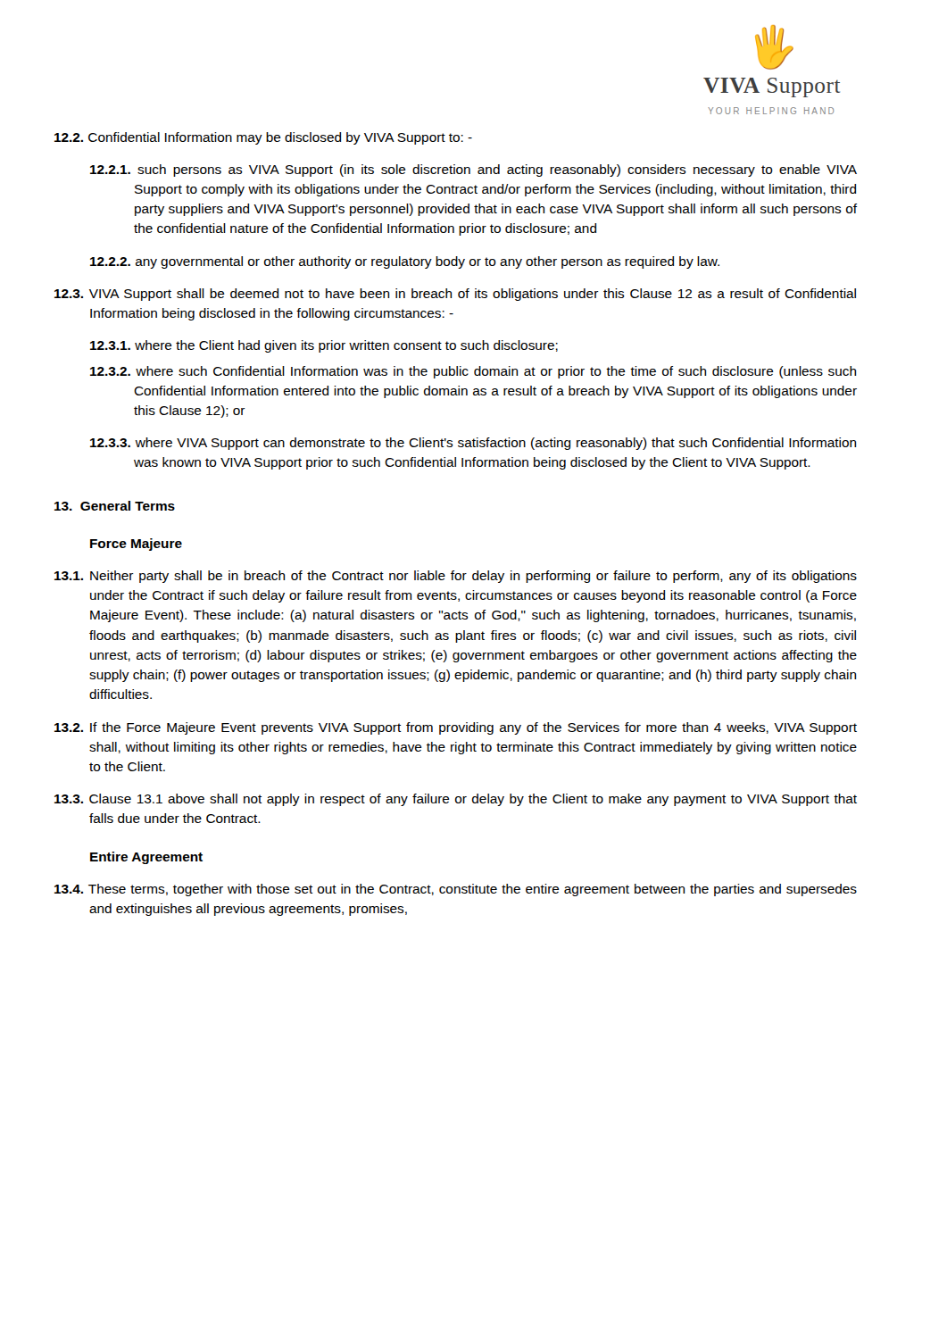🖐
VIVA Support
Your Helping Hand
12.2. Confidential Information may be disclosed by VIVA Support to: -
12.2.1. such persons as VIVA Support (in its sole discretion and acting reasonably) considers necessary to enable VIVA Support to comply with its obligations under the Contract and/or perform the Services (including, without limitation, third party suppliers and VIVA Support's personnel) provided that in each case VIVA Support shall inform all such persons of the confidential nature of the Confidential Information prior to disclosure; and
12.2.2. any governmental or other authority or regulatory body or to any other person as required by law.
12.3. VIVA Support shall be deemed not to have been in breach of its obligations under this Clause 12 as a result of Confidential Information being disclosed in the following circumstances: -
12.3.1. where the Client had given its prior written consent to such disclosure;
12.3.2. where such Confidential Information was in the public domain at or prior to the time of such disclosure (unless such Confidential Information entered into the public domain as a result of a breach by VIVA Support of its obligations under this Clause 12); or
12.3.3. where VIVA Support can demonstrate to the Client's satisfaction (acting reasonably) that such Confidential Information was known to VIVA Support prior to such Confidential Information being disclosed by the Client to VIVA Support.
13. General Terms
Force Majeure
13.1. Neither party shall be in breach of the Contract nor liable for delay in performing or failure to perform, any of its obligations under the Contract if such delay or failure result from events, circumstances or causes beyond its reasonable control (a Force Majeure Event). These include: (a) natural disasters or "acts of God," such as lightening, tornadoes, hurricanes, tsunamis, floods and earthquakes; (b) manmade disasters, such as plant fires or floods; (c) war and civil issues, such as riots, civil unrest, acts of terrorism; (d) labour disputes or strikes; (e) government embargoes or other government actions affecting the supply chain; (f) power outages or transportation issues; (g) epidemic, pandemic or quarantine; and (h) third party supply chain difficulties.
13.2. If the Force Majeure Event prevents VIVA Support from providing any of the Services for more than 4 weeks, VIVA Support shall, without limiting its other rights or remedies, have the right to terminate this Contract immediately by giving written notice to the Client.
13.3. Clause 13.1 above shall not apply in respect of any failure or delay by the Client to make any payment to VIVA Support that falls due under the Contract.
Entire Agreement
13.4. These terms, together with those set out in the Contract, constitute the entire agreement between the parties and supersedes and extinguishes all previous agreements, promises,